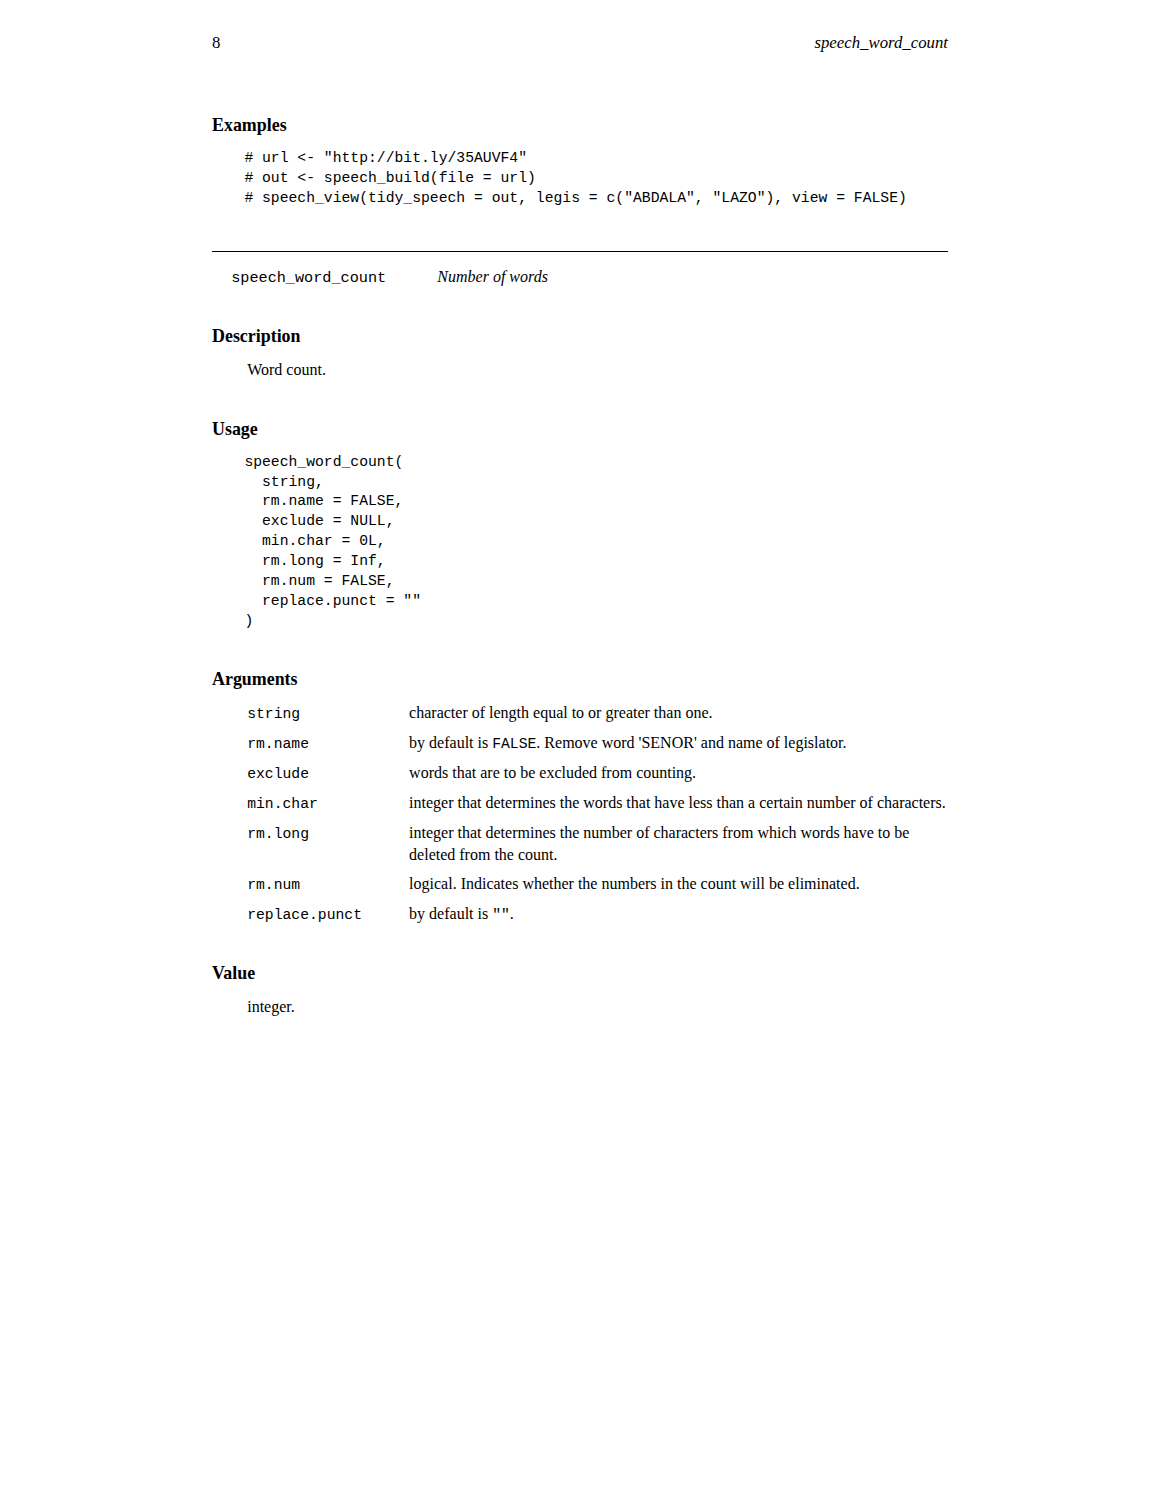8 speech_word_count
Examples
# url <- "http://bit.ly/35AUVF4"
# out <- speech_build(file = url)
# speech_view(tidy_speech = out, legis = c("ABDALA", "LAZO"), view = FALSE)
speech_word_count Number of words
Description
Word count.
Usage
speech_word_count(
  string,
  rm.name = FALSE,
  exclude = NULL,
  min.char = 0L,
  rm.long = Inf,
  rm.num = FALSE,
  replace.punct = ""
)
Arguments
string
character of length equal to or greater than one.
rm.name
by default is FALSE. Remove word 'SENOR' and name of legislator.
exclude
words that are to be excluded from counting.
min.char
integer that determines the words that have less than a certain number of characters.
rm.long
integer that determines the number of characters from which words have to be deleted from the count.
rm.num
logical. Indicates whether the numbers in the count will be eliminated.
replace.punct
by default is "".
Value
integer.